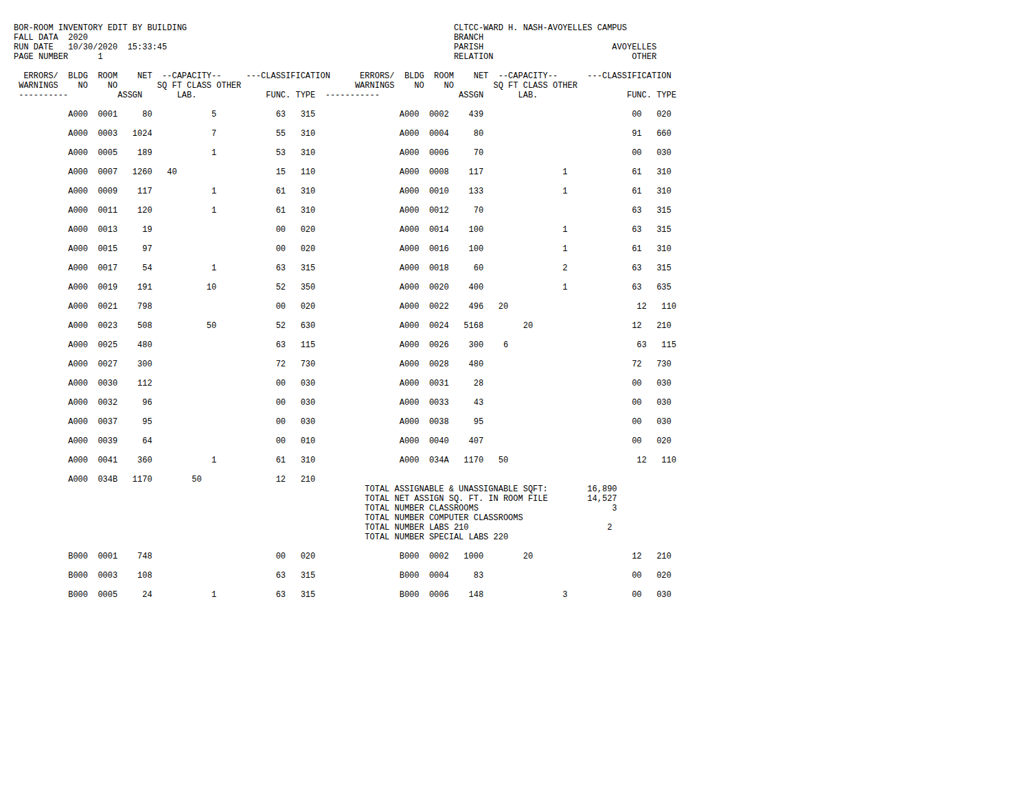BOR-ROOM INVENTORY EDIT BY BUILDING CLTCC-WARD H. NASH-AVOYELLES CAMPUS FALL DATA 2020 BRANCH RUN DATE 10/30/2020 15:33:45 PARISH AVOYELLES PAGE NUMBER 1 RELATION OTHER ERRORS/ BLDG ROOM NET --CAPACITY-- ---CLASSIFICATION ERRORS/ BLDG ROOM NET --CAPACITY-- ---CLASSIFICATION WARNINGS NO NO SQ FT CLASS OTHER WARNINGS NO NO SQ FT CLASS OTHER ---------- ASSGN LAB. FUNC. TYPE ----------- ASSGN LAB. FUNC. TYPE A000 0001 80 5 63 315 A000 0002 439 00 020 A000 0003 1024 7 55 310 A000 0004 80 91 660 A000 0005 189 1 53 310 A000 0006 70 00 030 A000 0007 1260 40 15 110 A000 0008 117 1 61 310 A000 0009 117 1 61 310 A000 0010 133 1 61 310 A000 0011 120 1 61 310 A000 0012 70 63 315 A000 0013 19 00 020 A000 0014 100 1 63 315 A000 0015 97 00 020 A000 0016 100 1 61 310 A000 0017 54 1 63 315 A000 0018 60 2 63 315 A000 0019 191 10 52 350 A000 0020 400 1 63 635 A000 0021 798 00 020 A000 0022 496 20 12 110 A000 0023 508 50 52 630 A000 0024 5168 20 12 210 A000 0025 480 63 115 A000 0026 300 6 63 115 A000 0027 300 72 730 A000 0028 480 72 730 A000 0030 112 00 030 A000 0031 28 00 030 A000 0032 96 00 030 A000 0033 43 00 030 A000 0037 95 00 030 A000 0038 95 00 030 A000 0039 64 00 010 A000 0040 407 00 020 A000 0041 360 1 61 310 A000 034A 1170 50 12 110 A000 034B 1170 50 12 210 TOTAL ASSIGNABLE & UNASSIGNABLE SQFT: 16,890 TOTAL NET ASSIGN SQ. FT. IN ROOM FILE 14,527 TOTAL NUMBER CLASSROOMS 3 TOTAL NUMBER COMPUTER CLASSROOMS TOTAL NUMBER LABS 210 2 TOTAL NUMBER SPECIAL LABS 220 B000 0001 748 00 020 B000 0002 1000 20 12 210 B000 0003 108 63 315 B000 0004 83 00 020 B000 0005 24 1 63 315 B000 0006 148 3 00 030